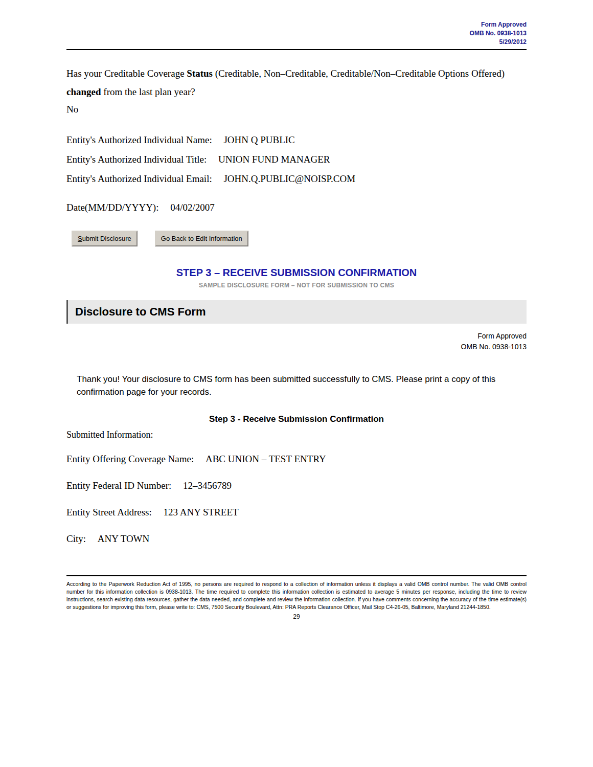Form Approved
OMB No. 0938-1013
5/29/2012
Has your Creditable Coverage Status (Creditable, Non–Creditable, Creditable/Non–Creditable Options Offered) changed from the last plan year?
No
Entity's Authorized Individual Name: JOHN Q PUBLIC
Entity's Authorized Individual Title: UNION FUND MANAGER
Entity's Authorized Individual Email: JOHN.Q.PUBLIC@NOISP.COM
Date(MM/DD/YYYY): 04/02/2007
Submit Disclosure Go Back to Edit Information
STEP 3 – RECEIVE SUBMISSION CONFIRMATION
SAMPLE DISCLOSURE FORM – NOT FOR SUBMISSION TO CMS
Disclosure to CMS Form
Form Approved
OMB No. 0938-1013
Thank you! Your disclosure to CMS form has been submitted successfully to CMS. Please print a copy of this confirmation page for your records.
Step 3 - Receive Submission Confirmation
Submitted Information:
Entity Offering Coverage Name: ABC UNION – TEST ENTRY
Entity Federal ID Number: 12–3456789
Entity Street Address: 123 ANY STREET
City: ANY TOWN
According to the Paperwork Reduction Act of 1995, no persons are required to respond to a collection of information unless it displays a valid OMB control number. The valid OMB control number for this information collection is 0938-1013. The time required to complete this information collection is estimated to average 5 minutes per response, including the time to review instructions, search existing data resources, gather the data needed, and complete and review the information collection. If you have comments concerning the accuracy of the time estimate(s) or suggestions for improving this form, please write to: CMS, 7500 Security Boulevard, Attn: PRA Reports Clearance Officer, Mail Stop C4-26-05, Baltimore, Maryland 21244-1850.
29